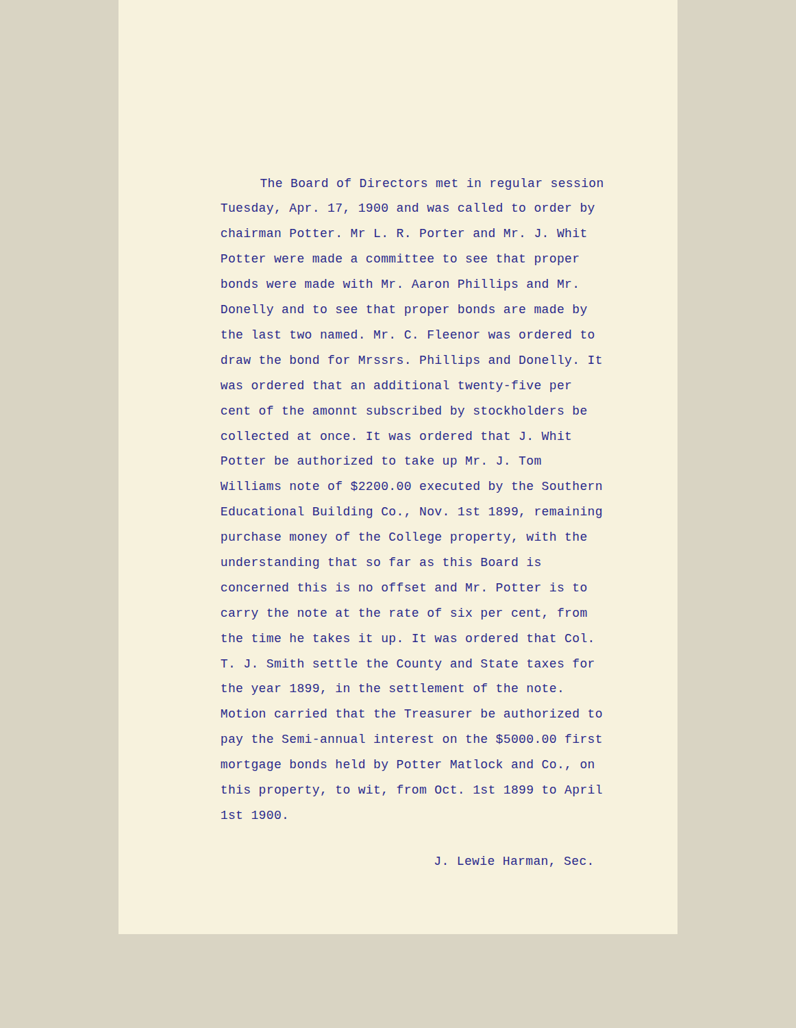The Board of Directors met in regular session Tuesday, Apr. 17, 1900 and was called to order by chairman Potter. Mr L. R. Porter and Mr. J. Whit Potter were made a committee to see that proper bonds were made with Mr. Aaron Phillips and Mr. Donelly and to see that proper bonds are made by the last two named. Mr. C. Fleenor was ordered to draw the bond for Mrssrs. Phillips and Donelly. It was ordered that an additional twenty-five per cent of the amonnt subscribed by stockholders be collected at once. It was ordered that J. Whit Potter be authorized to take up Mr. J. Tom Williams note of $2200.00 executed by the Southern Educational Building Co., Nov. 1st 1899, remaining purchase money of the College property, with the understanding that so far as this Board is concerned this is no offset and Mr. Potter is to carry the note at the rate of six per cent, from the time he takes it up. It was ordered that Col. T. J. Smith settle the County and State taxes for the year 1899, in the settlement of the note. Motion carried that the Treasurer be authorized to pay the Semi-annual interest on the $5000.00 first mortgage bonds held by Potter Matlock and Co., on this property, to wit, from Oct. 1st 1899 to April 1st 1900.
J. Lewie Harman, Sec.